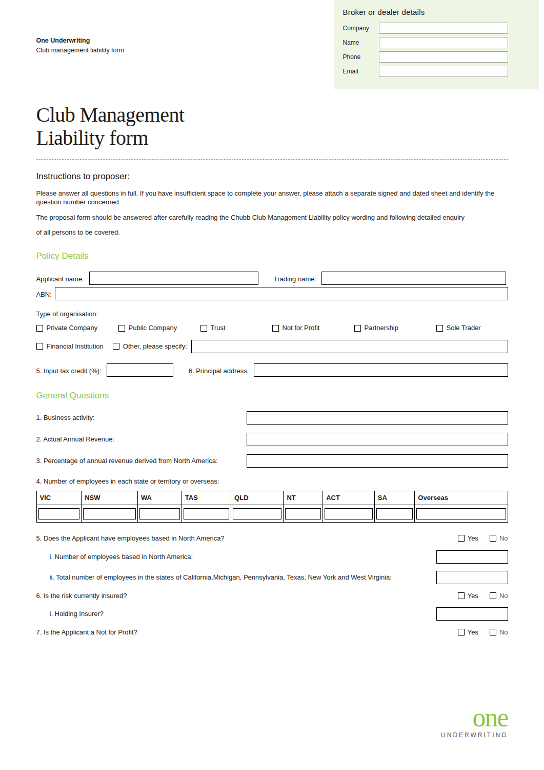One Underwriting
Club management liability form
Broker or dealer details
Company
Name
Phone
Email
Club Management
Liability form
Instructions to proposer:
Please answer all questions in full. If you have insufficient space to complete your answer, please attach a separate signed and dated sheet and identify the question number concerned
The proposal form should be answered after carefully reading the Chubb Club Management Liability policy wording and following detailed enquiry
of all persons to be covered.
Policy Details
Applicant name: Trading name:
ABN:
Type of organisation:
Private Company
Public Company
Trust
Not for Profit
Partnership
Sole Trader
Financial Institution
Other, please specify:
5. Input tax credit (%): 6. Principal address:
General Questions
1. Business activity:
2. Actual Annual Revenue:
3. Percentage of annual revenue derived from North America:
4. Number of employees in each state or territory or overseas:
| VIC | NSW | WA | TAS | QLD | NT | ACT | SA | Overseas |
| --- | --- | --- | --- | --- | --- | --- | --- | --- |
5. Does the Applicant have employees based in North America? Yes No
i. Number of employees based in North America:
ii. Total number of employees in the states of California,Michigan, Pennsylvania, Texas, New York and West Virginia:
6. Is the risk currently insured? Yes No
i. Holding Insurer?
7. Is the Applicant a Not for Profit? Yes No
one
UNDERWRITING